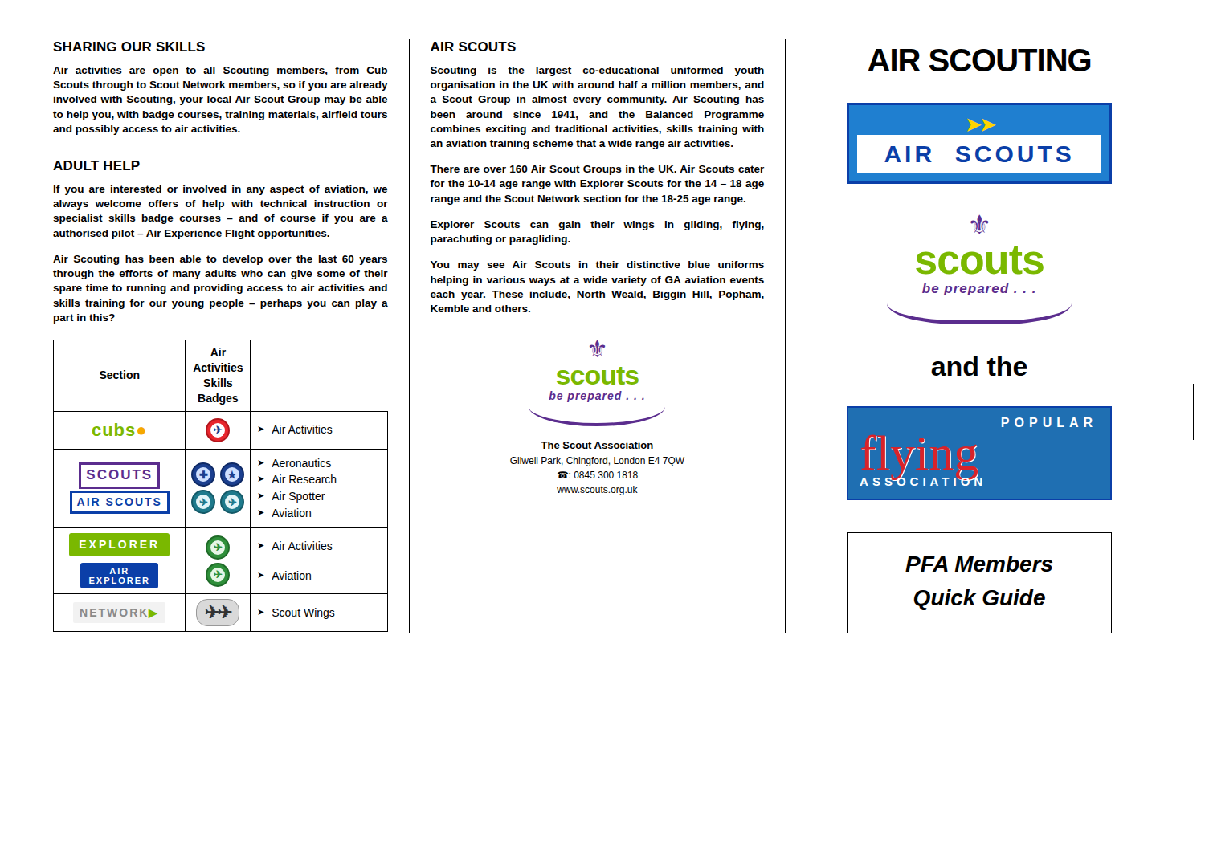SHARING OUR SKILLS
Air activities are open to all Scouting members, from Cub Scouts through to Scout Network members, so if you are already involved with Scouting, your local Air Scout Group may be able to help you, with badge courses, training materials, airfield tours and possibly access to air activities.
ADULT HELP
If you are interested or involved in any aspect of aviation, we always welcome offers of help with technical instruction or specialist skills badge courses – and of course if you are a authorised pilot – Air Experience Flight opportunities.
Air Scouting has been able to develop over the last 60 years through the efforts of many adults who can give some of their spare time to running and providing access to air activities and skills training for our young people – perhaps you can play a part in this?
| Section | Air Activities Skills Badges |
| --- | --- |
| cubs ● | ✈ | Air Activities |
| SCOUTS AIR SCOUTS | ✚ ★ ✈ ✈ | Aeronautics Air Research Air Spotter Aviation |
| EXPLORER AIR EXPLORER | ✈ ✈ | Air Activities Aviation |
| NETWORK ▶ | ✈✈ | Scout Wings |
AIR SCOUTS
Scouting is the largest co-educational uniformed youth organisation in the UK with around half a million members, and a Scout Group in almost every community. Air Scouting has been around since 1941, and the Balanced Programme combines exciting and traditional activities, skills training with an aviation training scheme that a wide range air activities.
There are over 160 Air Scout Groups in the UK. Air Scouts cater for the 10-14 age range with Explorer Scouts for the 14 – 18 age range and the Scout Network section for the 18-25 age range.
Explorer Scouts can gain their wings in gliding, flying, parachuting or paragliding.
You may see Air Scouts in their distinctive blue uniforms helping in various ways at a wide variety of GA aviation events each year. These include, North Weald, Biggin Hill, Popham, Kemble and others.
⚜
scouts
be prepared . . .
The Scout Association
Gilwell Park, Chingford, London E4 7QW
☎: 0845 300 1818
www.scouts.org.uk
AIR SCOUTING
➤➤
AIR SCOUTS
⚜
scouts
be prepared . . .
and the
POPULAR
flying
ASSOCIATION
PFA Members
Quick Guide